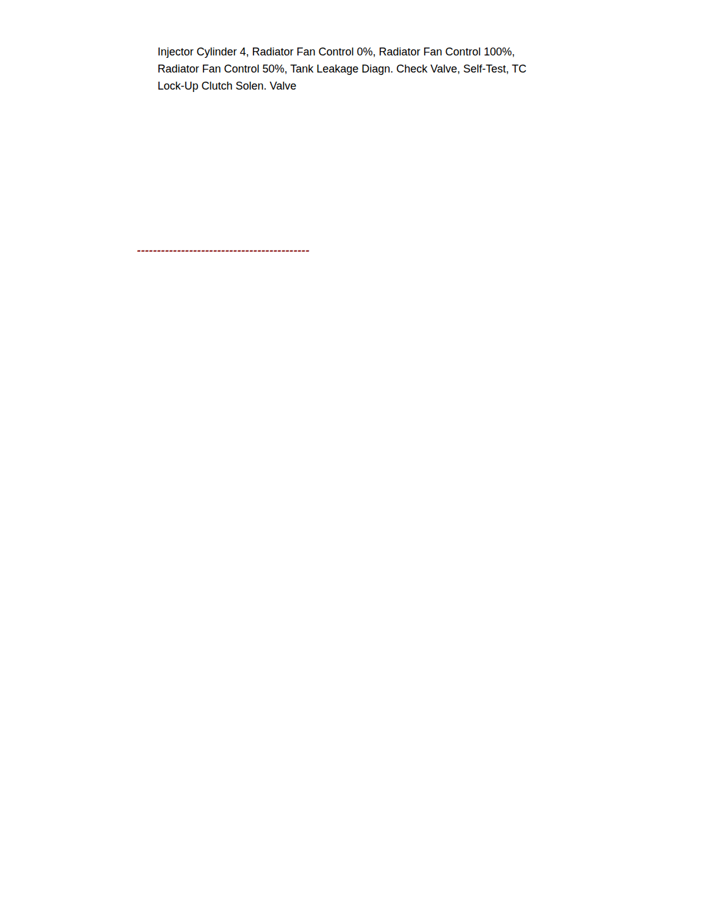Injector Cylinder 4, Radiator Fan Control 0%, Radiator Fan Control 100%, Radiator Fan Control 50%, Tank Leakage Diagn. Check Valve, Self-Test, TC Lock-Up Clutch Solen. Valve
-------------------------------------------